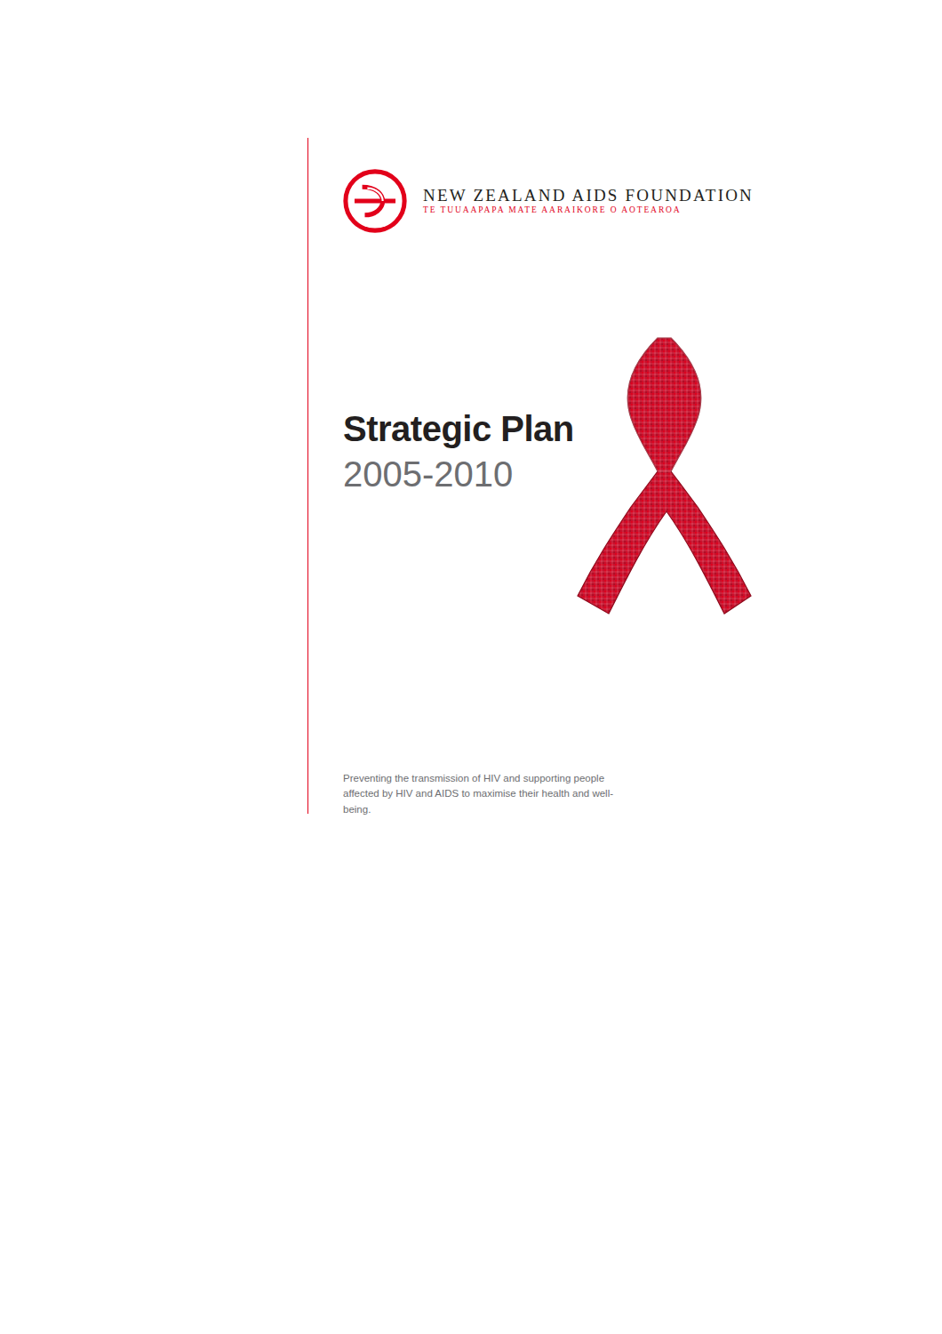NEW ZEALAND AIDS FOUNDATION
TE TUUAAPAPA MATE AARAIKORE O AOTEAROA
Strategic Plan
2005-2010
Preventing the transmission of HIV and supporting people affected by HIV and AIDS to maximise their health and well-being.